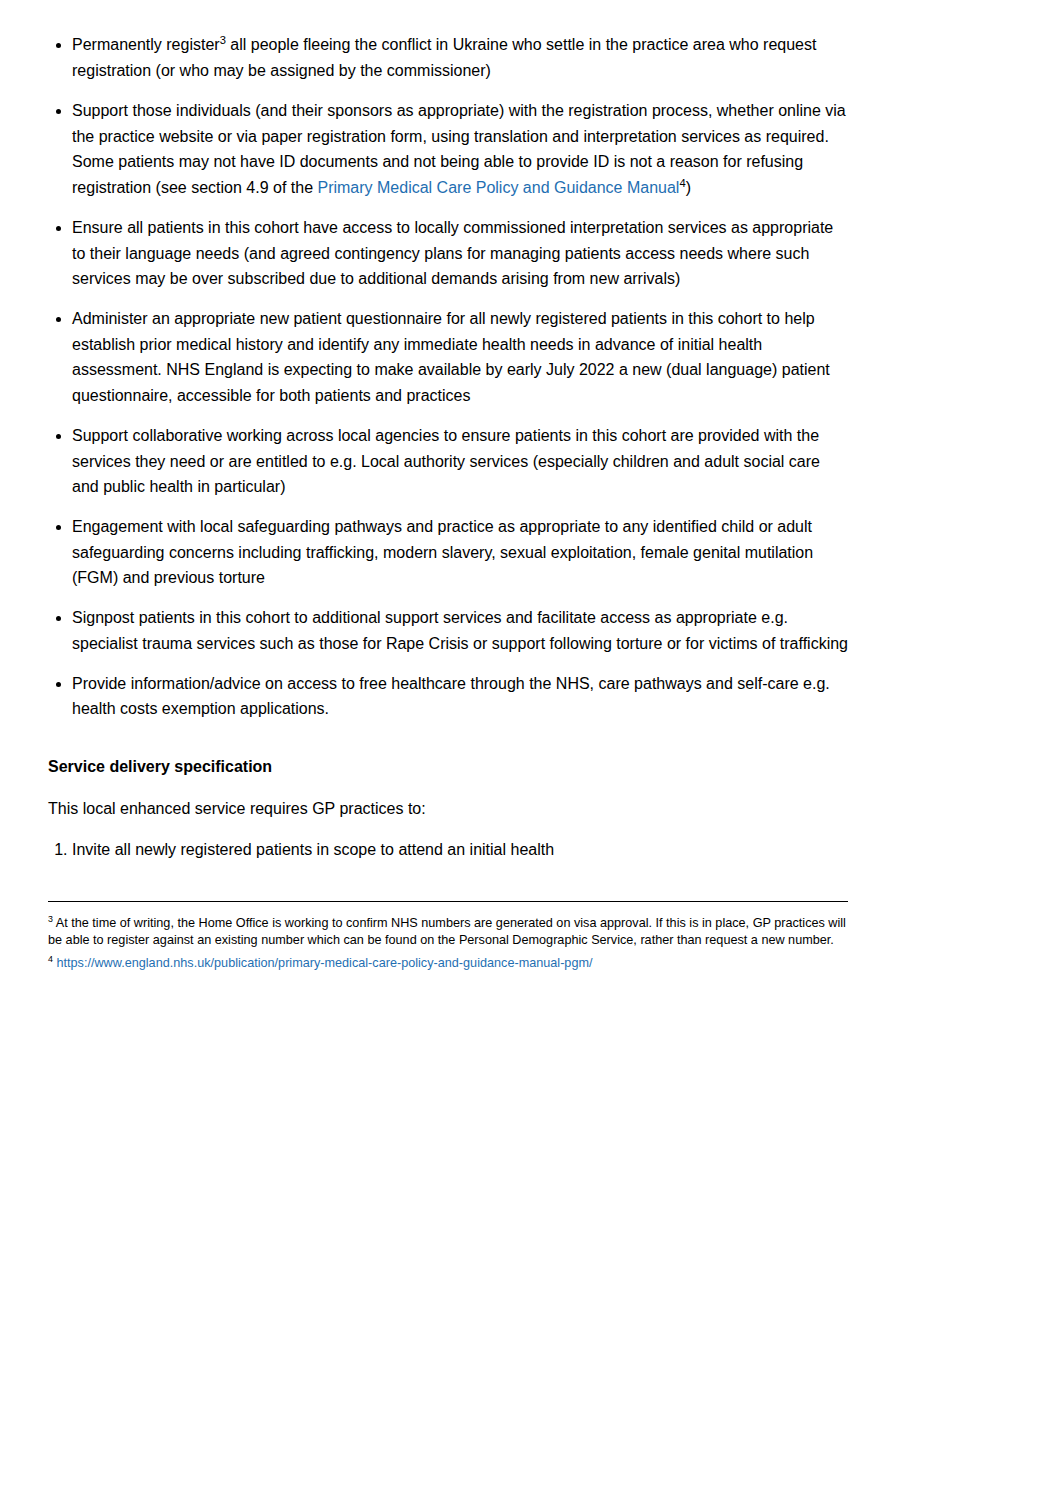Permanently register3 all people fleeing the conflict in Ukraine who settle in the practice area who request registration (or who may be assigned by the commissioner)
Support those individuals (and their sponsors as appropriate) with the registration process, whether online via the practice website or via paper registration form, using translation and interpretation services as required. Some patients may not have ID documents and not being able to provide ID is not a reason for refusing registration (see section 4.9 of the Primary Medical Care Policy and Guidance Manual4)
Ensure all patients in this cohort have access to locally commissioned interpretation services as appropriate to their language needs (and agreed contingency plans for managing patients access needs where such services may be over subscribed due to additional demands arising from new arrivals)
Administer an appropriate new patient questionnaire for all newly registered patients in this cohort to help establish prior medical history and identify any immediate health needs in advance of initial health assessment. NHS England is expecting to make available by early July 2022 a new (dual language) patient questionnaire, accessible for both patients and practices
Support collaborative working across local agencies to ensure patients in this cohort are provided with the services they need or are entitled to e.g. Local authority services (especially children and adult social care and public health in particular)
Engagement with local safeguarding pathways and practice as appropriate to any identified child or adult safeguarding concerns including trafficking, modern slavery, sexual exploitation, female genital mutilation (FGM) and previous torture
Signpost patients in this cohort to additional support services and facilitate access as appropriate e.g. specialist trauma services such as those for Rape Crisis or support following torture or for victims of trafficking
Provide information/advice on access to free healthcare through the NHS, care pathways and self-care e.g. health costs exemption applications.
Service delivery specification
This local enhanced service requires GP practices to:
Invite all newly registered patients in scope to attend an initial health
3 At the time of writing, the Home Office is working to confirm NHS numbers are generated on visa approval. If this is in place, GP practices will be able to register against an existing number which can be found on the Personal Demographic Service, rather than request a new number.
4 https://www.england.nhs.uk/publication/primary-medical-care-policy-and-guidance-manual-pgm/